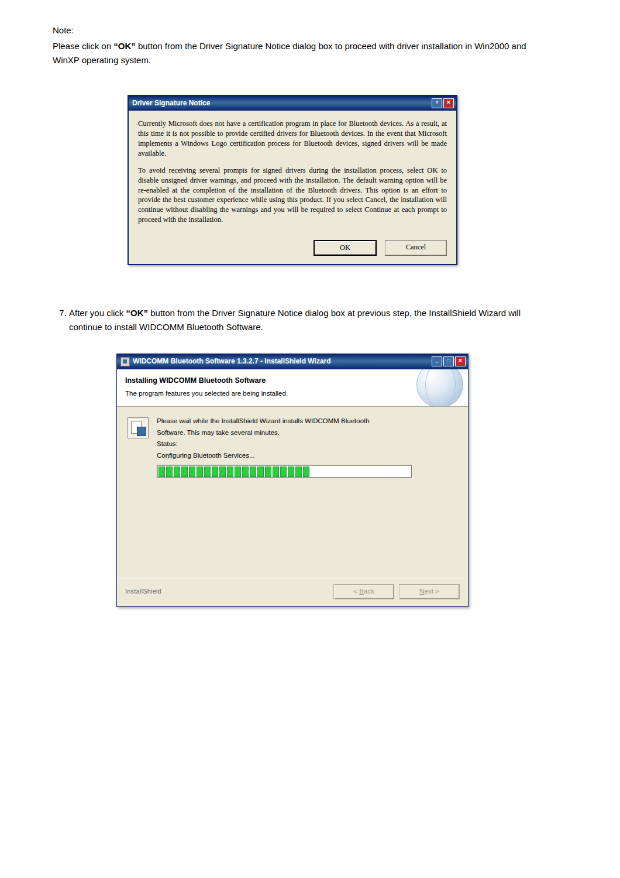Note:
Please click on “OK” button from the Driver Signature Notice dialog box to proceed with driver installation in Win2000 and WinXP operating system.
Driver Signature Notice ? ✕
Currently Microsoft does not have a certification program in place for Bluetooth devices. As a result, at this time it is not possible to provide certified drivers for Bluetooth devices. In the event that Microsoft implements a Windows Logo certification process for Bluetooth devices, signed drivers will be made available.
To avoid receiving several prompts for signed drivers during the installation process, select OK to disable unsigned driver warnings, and proceed with the installation. The default warning option will be re-enabled at the completion of the installation of the Bluetooth drivers. This option is an effort to provide the best customer experience while using this product. If you select Cancel, the installation will continue without disabling the warnings and you will be required to select Continue at each prompt to proceed with the installation.
OK Cancel
After you click “OK” button from the Driver Signature Notice dialog box at previous step, the InstallShield Wizard will continue to install WIDCOMM Bluetooth Software.
WIDCOMM Bluetooth Software 1.3.2.7 - InstallShield Wizard _ □ ✕
Installing WIDCOMM Bluetooth Software
The program features you selected are being installed.
Please wait while the InstallShield Wizard installs WIDCOMM Bluetooth
Software. This may take several minutes.
Status:
Configuring Bluetooth Services...
InstallShield < Back Next >